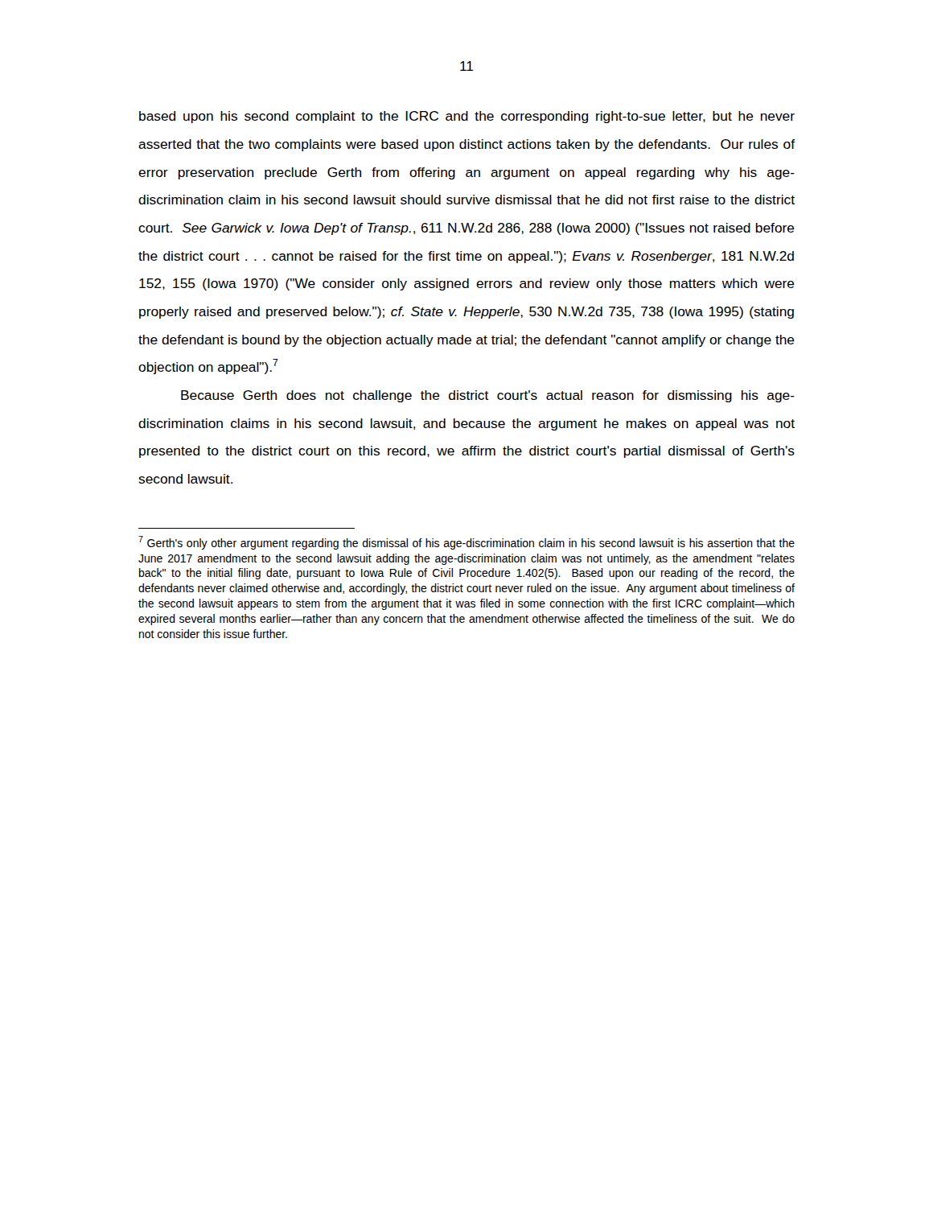11
based upon his second complaint to the ICRC and the corresponding right-to-sue letter, but he never asserted that the two complaints were based upon distinct actions taken by the defendants. Our rules of error preservation preclude Gerth from offering an argument on appeal regarding why his age-discrimination claim in his second lawsuit should survive dismissal that he did not first raise to the district court. See Garwick v. Iowa Dep't of Transp., 611 N.W.2d 286, 288 (Iowa 2000) ("Issues not raised before the district court . . . cannot be raised for the first time on appeal."); Evans v. Rosenberger, 181 N.W.2d 152, 155 (Iowa 1970) ("We consider only assigned errors and review only those matters which were properly raised and preserved below."); cf. State v. Hepperle, 530 N.W.2d 735, 738 (Iowa 1995) (stating the defendant is bound by the objection actually made at trial; the defendant "cannot amplify or change the objection on appeal").7
Because Gerth does not challenge the district court's actual reason for dismissing his age-discrimination claims in his second lawsuit, and because the argument he makes on appeal was not presented to the district court on this record, we affirm the district court's partial dismissal of Gerth's second lawsuit.
7 Gerth's only other argument regarding the dismissal of his age-discrimination claim in his second lawsuit is his assertion that the June 2017 amendment to the second lawsuit adding the age-discrimination claim was not untimely, as the amendment "relates back" to the initial filing date, pursuant to Iowa Rule of Civil Procedure 1.402(5). Based upon our reading of the record, the defendants never claimed otherwise and, accordingly, the district court never ruled on the issue. Any argument about timeliness of the second lawsuit appears to stem from the argument that it was filed in some connection with the first ICRC complaint—which expired several months earlier—rather than any concern that the amendment otherwise affected the timeliness of the suit. We do not consider this issue further.